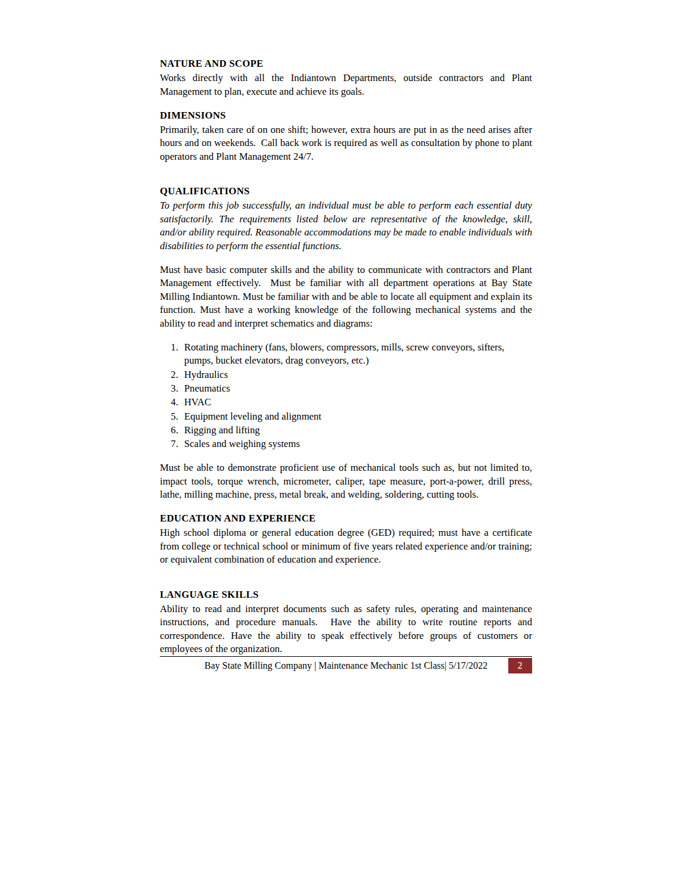NATURE AND SCOPE
Works directly with all the Indiantown Departments, outside contractors and Plant Management to plan, execute and achieve its goals.
DIMENSIONS
Primarily, taken care of on one shift; however, extra hours are put in as the need arises after hours and on weekends. Call back work is required as well as consultation by phone to plant operators and Plant Management 24/7.
QUALIFICATIONS
To perform this job successfully, an individual must be able to perform each essential duty satisfactorily. The requirements listed below are representative of the knowledge, skill, and/or ability required. Reasonable accommodations may be made to enable individuals with disabilities to perform the essential functions.
Must have basic computer skills and the ability to communicate with contractors and Plant Management effectively. Must be familiar with all department operations at Bay State Milling Indiantown. Must be familiar with and be able to locate all equipment and explain its function. Must have a working knowledge of the following mechanical systems and the ability to read and interpret schematics and diagrams:
Rotating machinery (fans, blowers, compressors, mills, screw conveyors, sifters, pumps, bucket elevators, drag conveyors, etc.)
Hydraulics
Pneumatics
HVAC
Equipment leveling and alignment
Rigging and lifting
Scales and weighing systems
Must be able to demonstrate proficient use of mechanical tools such as, but not limited to, impact tools, torque wrench, micrometer, caliper, tape measure, port-a-power, drill press, lathe, milling machine, press, metal break, and welding, soldering, cutting tools.
EDUCATION AND EXPERIENCE
High school diploma or general education degree (GED) required; must have a certificate from college or technical school or minimum of five years related experience and/or training; or equivalent combination of education and experience.
LANGUAGE SKILLS
Ability to read and interpret documents such as safety rules, operating and maintenance instructions, and procedure manuals. Have the ability to write routine reports and correspondence. Have the ability to speak effectively before groups of customers or employees of the organization.
Bay State Milling Company | Maintenance Mechanic 1st Class| 5/17/2022
2